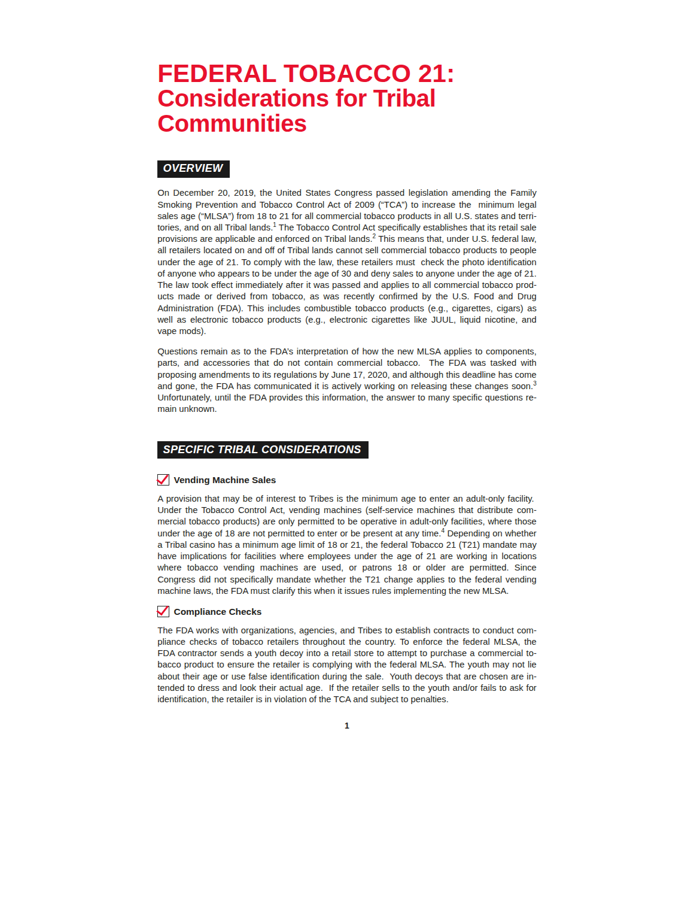FEDERAL TOBACCO 21: Considerations for Tribal Communities
OVERVIEW
On December 20, 2019, the United States Congress passed legislation amending the Family Smoking Prevention and Tobacco Control Act of 2009 (“TCA”) to increase the minimum legal sales age (“MLSA”) from 18 to 21 for all commercial tobacco products in all U.S. states and territories, and on all Tribal lands.1 The Tobacco Control Act specifically establishes that its retail sale provisions are applicable and enforced on Tribal lands.2 This means that, under U.S. federal law, all retailers located on and off of Tribal lands cannot sell commercial tobacco products to people under the age of 21. To comply with the law, these retailers must check the photo identification of anyone who appears to be under the age of 30 and deny sales to anyone under the age of 21. The law took effect immediately after it was passed and applies to all commercial tobacco products made or derived from tobacco, as was recently confirmed by the U.S. Food and Drug Administration (FDA). This includes combustible tobacco products (e.g., cigarettes, cigars) as well as electronic tobacco products (e.g., electronic cigarettes like JUUL, liquid nicotine, and vape mods).
Questions remain as to the FDA’s interpretation of how the new MLSA applies to components, parts, and accessories that do not contain commercial tobacco. The FDA was tasked with proposing amendments to its regulations by June 17, 2020, and although this deadline has come and gone, the FDA has communicated it is actively working on releasing these changes soon.3 Unfortunately, until the FDA provides this information, the answer to many specific questions remain unknown.
SPECIFIC TRIBAL CONSIDERATIONS
Vending Machine Sales
A provision that may be of interest to Tribes is the minimum age to enter an adult-only facility. Under the Tobacco Control Act, vending machines (self-service machines that distribute commercial tobacco products) are only permitted to be operative in adult-only facilities, where those under the age of 18 are not permitted to enter or be present at any time.4 Depending on whether a Tribal casino has a minimum age limit of 18 or 21, the federal Tobacco 21 (T21) mandate may have implications for facilities where employees under the age of 21 are working in locations where tobacco vending machines are used, or patrons 18 or older are permitted. Since Congress did not specifically mandate whether the T21 change applies to the federal vending machine laws, the FDA must clarify this when it issues rules implementing the new MLSA.
Compliance Checks
The FDA works with organizations, agencies, and Tribes to establish contracts to conduct compliance checks of tobacco retailers throughout the country. To enforce the federal MLSA, the FDA contractor sends a youth decoy into a retail store to attempt to purchase a commercial tobacco product to ensure the retailer is complying with the federal MLSA. The youth may not lie about their age or use false identification during the sale. Youth decoys that are chosen are intended to dress and look their actual age. If the retailer sells to the youth and/or fails to ask for identification, the retailer is in violation of the TCA and subject to penalties.
1